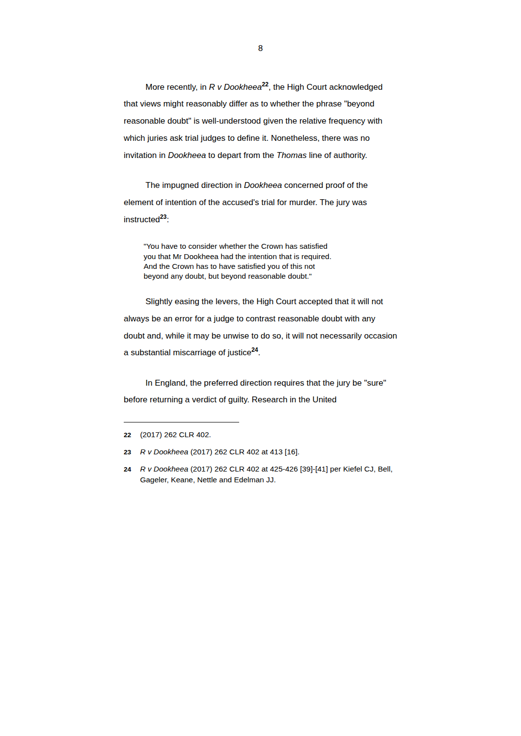8
More recently, in R v Dookheea22, the High Court acknowledged that views might reasonably differ as to whether the phrase "beyond reasonable doubt" is well-understood given the relative frequency with which juries ask trial judges to define it. Nonetheless, there was no invitation in Dookheea to depart from the Thomas line of authority.
The impugned direction in Dookheea concerned proof of the element of intention of the accused's trial for murder. The jury was instructed23:
"You have to consider whether the Crown has satisfied you that Mr Dookheea had the intention that is required. And the Crown has to have satisfied you of this not beyond any doubt, but beyond reasonable doubt."
Slightly easing the levers, the High Court accepted that it will not always be an error for a judge to contrast reasonable doubt with any doubt and, while it may be unwise to do so, it will not necessarily occasion a substantial miscarriage of justice24.
In England, the preferred direction requires that the jury be "sure" before returning a verdict of guilty. Research in the United
22
(2017) 262 CLR 402.
23
R v Dookheea (2017) 262 CLR 402 at 413 [16].
24
R v Dookheea (2017) 262 CLR 402 at 425-426 [39]-[41] per Kiefel CJ, Bell, Gageler, Keane, Nettle and Edelman JJ.